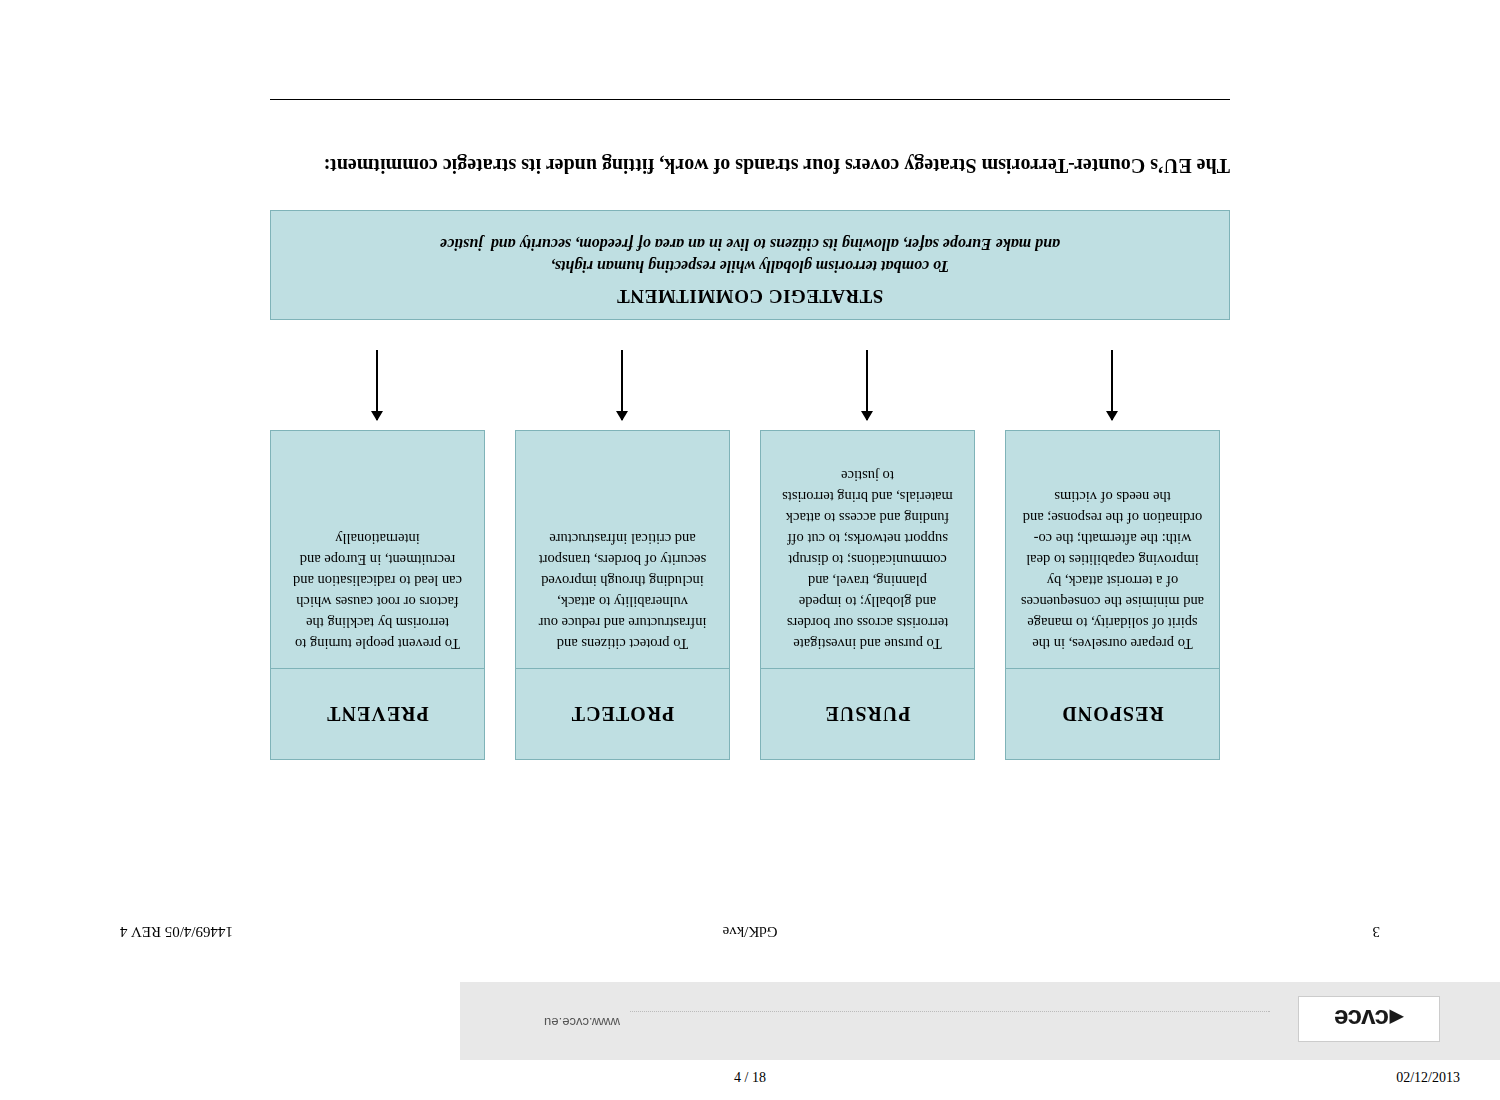◂cvce
www.cvce.eu
3 GdK/kve 14469/4/05 REV 4
The EU’s Counter-Terrorism Strategy covers four strands of work, fitting under its strategic commitment:
STRATEGIC COMMITMENT
To combat terrorism globally while respecting human rights,
and make Europe safer, allowing its citizens to live in an area of freedom, security and justice
PREVENT
To prevent people turning to terrorism by tackling the factors or root causes which can lead to radicalisation and recruitment, in Europe and internationally
PROTECT
To protect citizens and infrastructure and reduce our vulnerability to attack, including through improved security of borders, transport and critical infrastructure
PURSUE
To pursue and investigate terrorists across our borders and globally; to impede planning, travel, and communications; to disrupt support networks; to cut off funding and access to attack materials, and bring terrorists to justice
RESPOND
To prepare ourselves, in the spirit of solidarity, to manage and minimise the consequences of a terrorist attack, by improving capabilities to deal with: the aftermath; the co-ordination of the response; and the needs of victims
4 / 18
02/12/2013